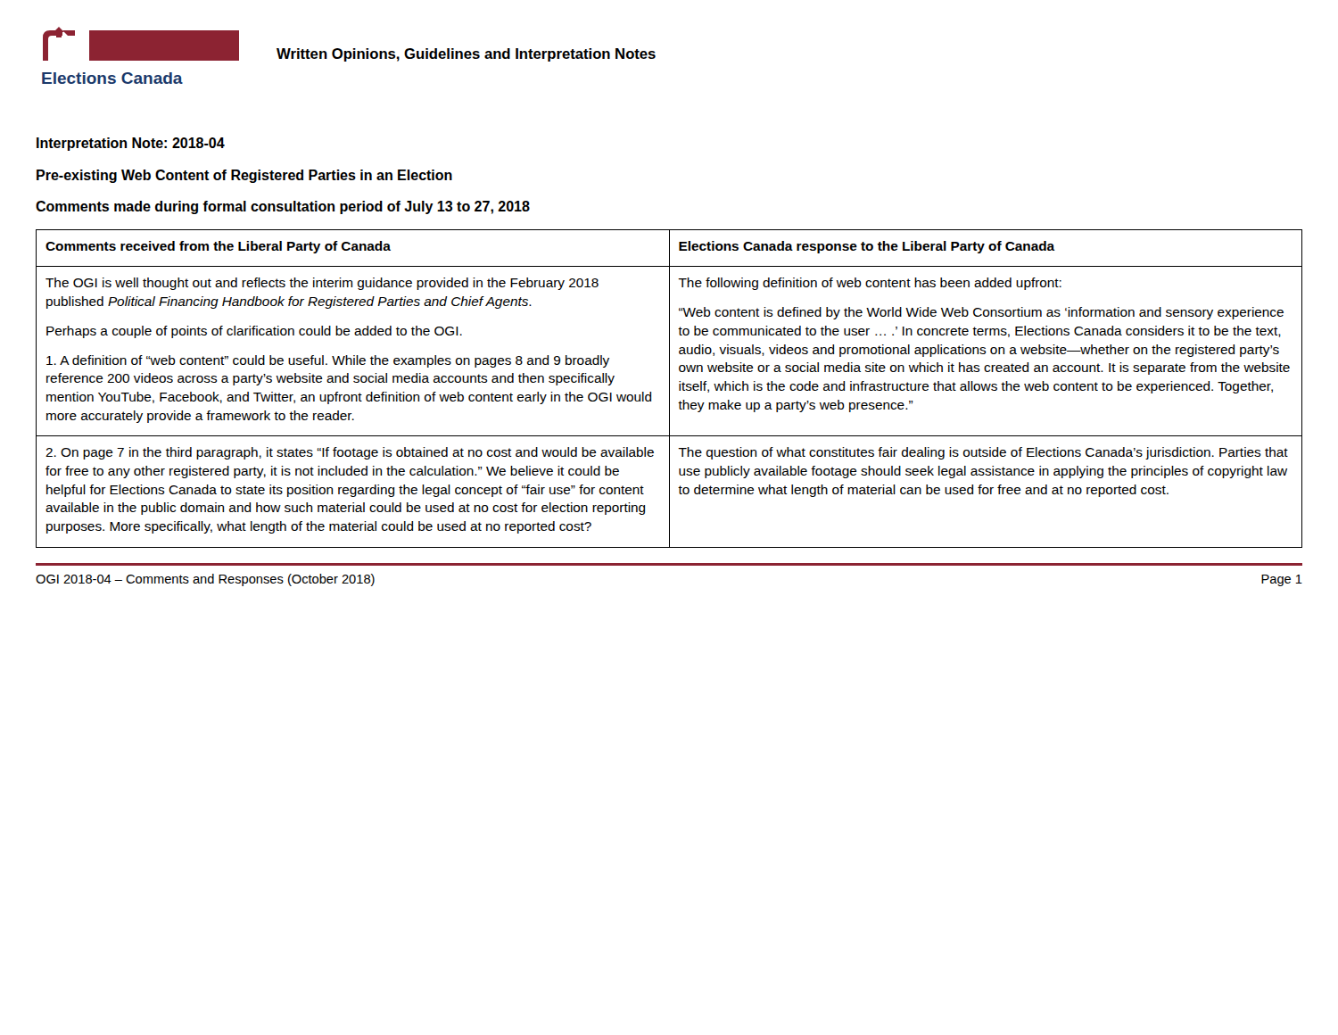X Elections Canada
Written Opinions, Guidelines and Interpretation Notes
Interpretation Note: 2018-04
Pre-existing Web Content of Registered Parties in an Election
Comments made during formal consultation period of July 13 to 27, 2018
| Comments received from the Liberal Party of Canada | Elections Canada response to the Liberal Party of Canada |
| --- | --- |
| The OGI is well thought out and reflects the interim guidance provided in the February 2018 published Political Financing Handbook for Registered Parties and Chief Agents . Perhaps a couple of points of clarification could be added to the OGI. 1. A definition of “web content” could be useful. While the examples on pages 8 and 9 broadly reference 200 videos across a party’s website and social media accounts and then specifically mention YouTube, Facebook, and Twitter, an upfront definition of web content early in the OGI would more accurately provide a framework to the reader. | The following definition of web content has been added upfront: “Web content is defined by the World Wide Web Consortium as ‘information and sensory experience to be communicated to the user … .’ In concrete terms, Elections Canada considers it to be the text, audio, visuals, videos and promotional applications on a website—whether on the registered party’s own website or a social media site on which it has created an account. It is separate from the website itself, which is the code and infrastructure that allows the web content to be experienced. Together, they make up a party’s web presence.” |
| 2. On page 7 in the third paragraph, it states “If footage is obtained at no cost and would be available for free to any other registered party, it is not included in the calculation.” We believe it could be helpful for Elections Canada to state its position regarding the legal concept of “fair use” for content available in the public domain and how such material could be used at no cost for election reporting purposes. More specifically, what length of the material could be used at no reported cost? | The question of what constitutes fair dealing is outside of Elections Canada’s jurisdiction. Parties that use publicly available footage should seek legal assistance in applying the principles of copyright law to determine what length of material can be used for free and at no reported cost. |
OGI 2018-04 – Comments and Responses (October 2018) Page 1